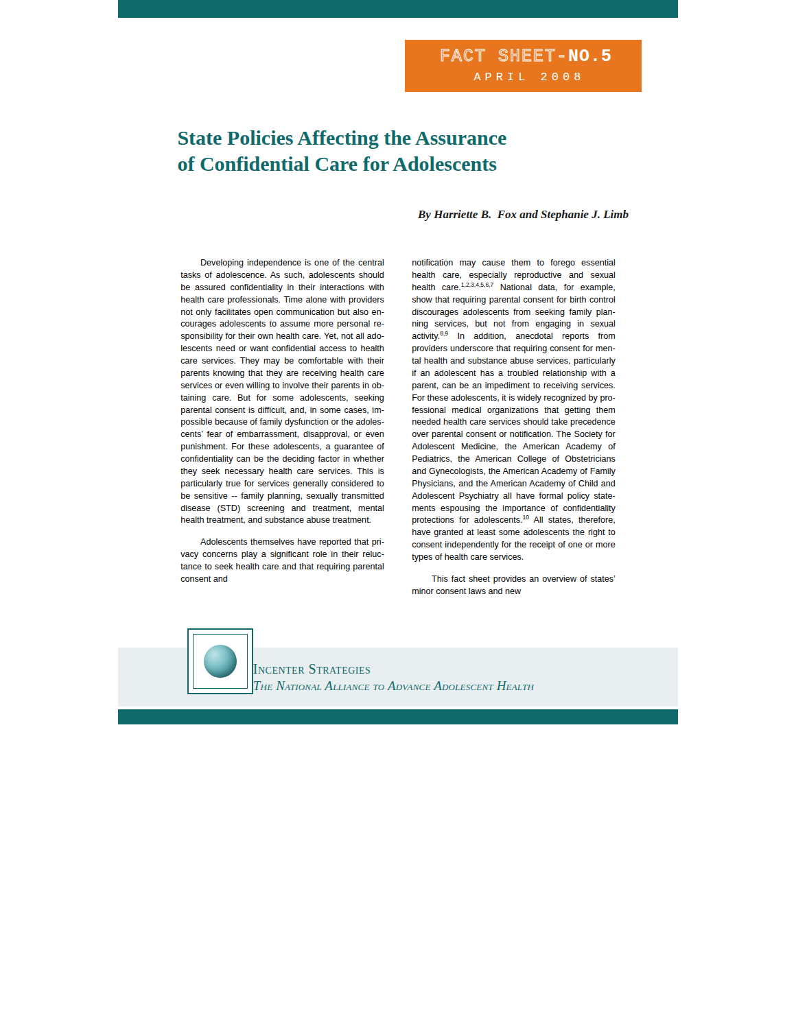FACT SHEET-NO.5
APRIL 2008
State Policies Affecting the Assurance
of Confidential Care for Adolescents
By Harriette B. Fox and Stephanie J. Limb
Developing independence is one of the central tasks of adolescence. As such, adolescents should be assured confidentiality in their interactions with health care professionals. Time alone with providers not only facilitates open communication but also encourages adolescents to assume more personal responsibility for their own health care. Yet, not all adolescents need or want confidential access to health care services. They may be comfortable with their parents knowing that they are receiving health care services or even willing to involve their parents in obtaining care. But for some adolescents, seeking parental consent is difficult, and, in some cases, impossible because of family dysfunction or the adolescents’ fear of embarrassment, disapproval, or even punishment. For these adolescents, a guarantee of confidentiality can be the deciding factor in whether they seek necessary health care services. This is particularly true for services generally considered to be sensitive -- family planning, sexually transmitted disease (STD) screening and treatment, mental health treatment, and substance abuse treatment.
Adolescents themselves have reported that privacy concerns play a significant role in their reluctance to seek health care and that requiring parental consent and
notification may cause them to forego essential health care, especially reproductive and sexual health care.1,2,3,4,5,6,7 National data, for example, show that requiring parental consent for birth control discourages adolescents from seeking family planning services, but not from engaging in sexual activity.8,9 In addition, anecdotal reports from providers underscore that requiring consent for mental health and substance abuse services, particularly if an adolescent has a troubled relationship with a parent, can be an impediment to receiving services. For these adolescents, it is widely recognized by professional medical organizations that getting them needed health care services should take precedence over parental consent or notification. The Society for Adolescent Medicine, the American Academy of Pediatrics, the American College of Obstetricians and Gynecologists, the American Academy of Family Physicians, and the American Academy of Child and Adolescent Psychiatry all have formal policy statements espousing the importance of confidentiality protections for adolescents.10 All states, therefore, have granted at least some adolescents the right to consent independently for the receipt of one or more types of health care services.
This fact sheet provides an overview of states’ minor consent laws and new
Incenter Strategies
The National Alliance to Advance Adolescent Health